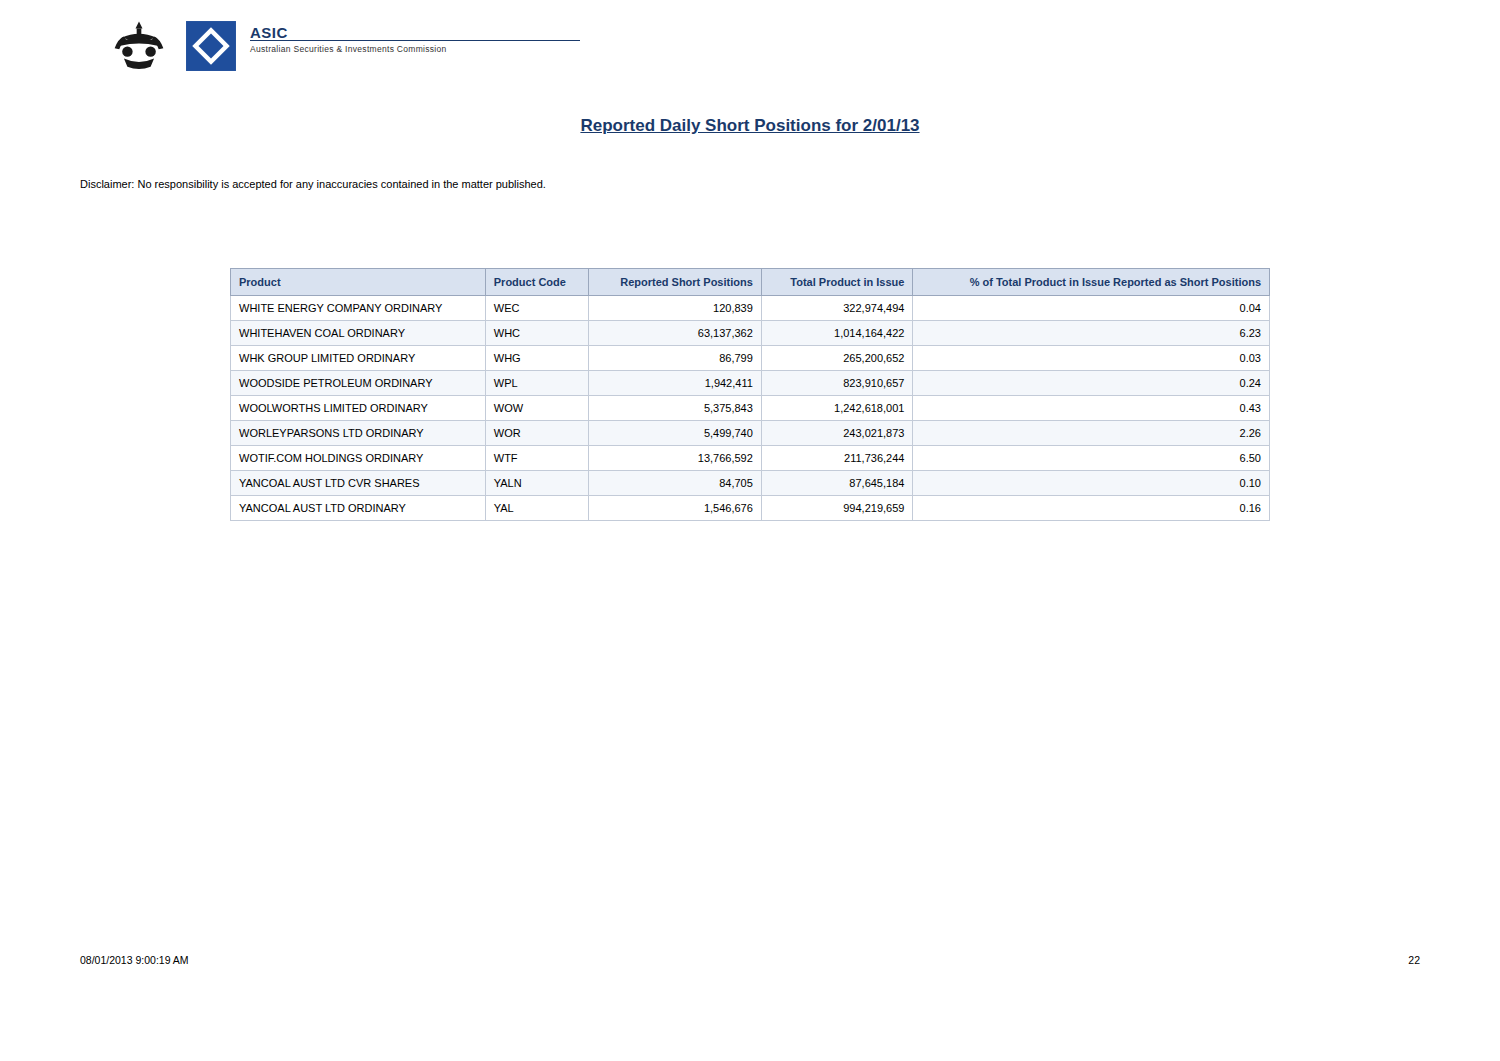ASIC
Australian Securities & Investments Commission
Reported Daily Short Positions for 2/01/13
Disclaimer: No responsibility is accepted for any inaccuracies contained in the matter published.
| Product | Product Code | Reported Short Positions | Total Product in Issue | % of Total Product in Issue Reported as Short Positions |
| --- | --- | --- | --- | --- |
| WHITE ENERGY COMPANY ORDINARY | WEC | 120,839 | 322,974,494 | 0.04 |
| WHITEHAVEN COAL ORDINARY | WHC | 63,137,362 | 1,014,164,422 | 6.23 |
| WHK GROUP LIMITED ORDINARY | WHG | 86,799 | 265,200,652 | 0.03 |
| WOODSIDE PETROLEUM ORDINARY | WPL | 1,942,411 | 823,910,657 | 0.24 |
| WOOLWORTHS LIMITED ORDINARY | WOW | 5,375,843 | 1,242,618,001 | 0.43 |
| WORLEYPARSONS LTD ORDINARY | WOR | 5,499,740 | 243,021,873 | 2.26 |
| WOTIF.COM HOLDINGS ORDINARY | WTF | 13,766,592 | 211,736,244 | 6.50 |
| YANCOAL AUST LTD CVR SHARES | YALN | 84,705 | 87,645,184 | 0.10 |
| YANCOAL AUST LTD ORDINARY | YAL | 1,546,676 | 994,219,659 | 0.16 |
08/01/2013 9:00:19 AM 22